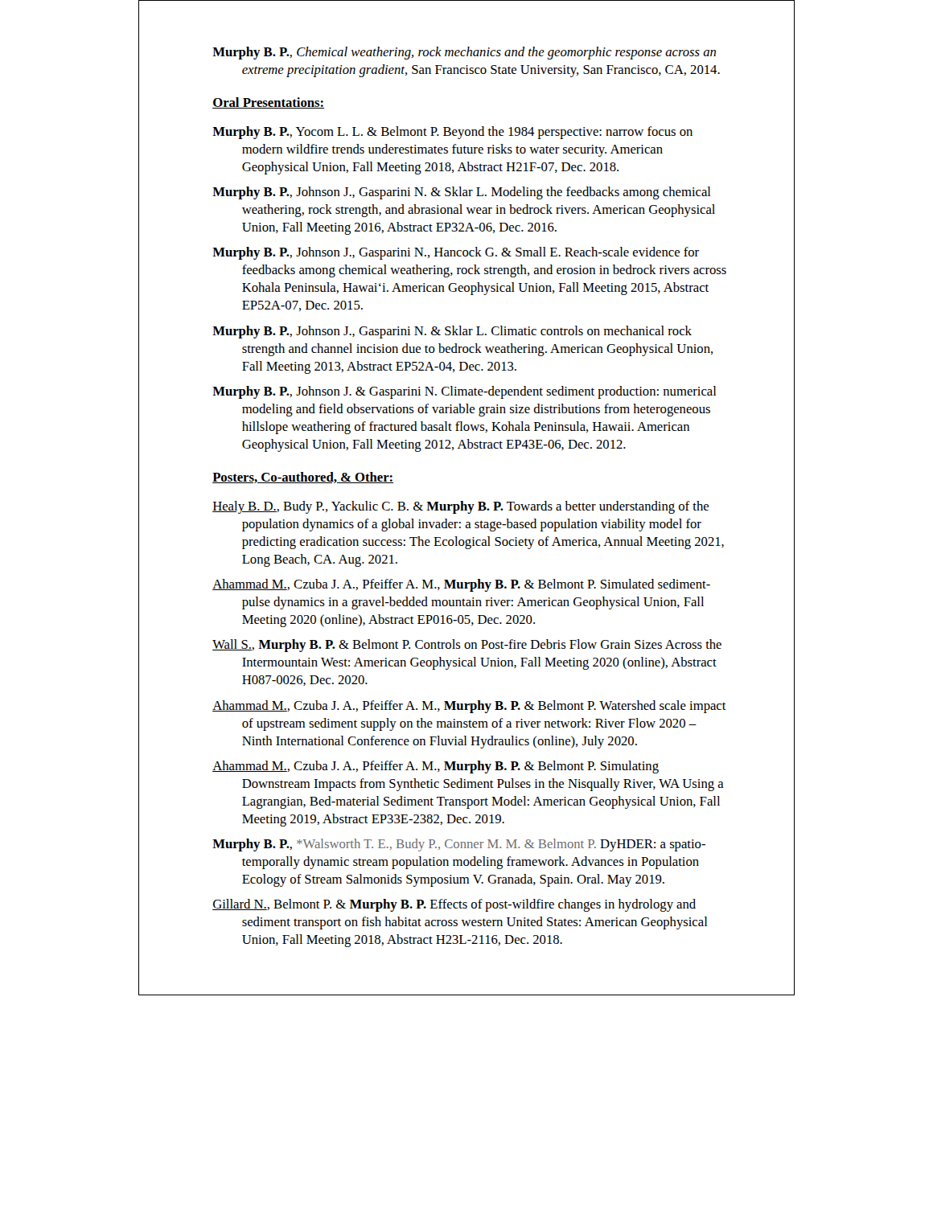Murphy B. P., Chemical weathering, rock mechanics and the geomorphic response across an extreme precipitation gradient, San Francisco State University, San Francisco, CA, 2014.
Oral Presentations:
Murphy B. P., Yocom L. L. & Belmont P. Beyond the 1984 perspective: narrow focus on modern wildfire trends underestimates future risks to water security. American Geophysical Union, Fall Meeting 2018, Abstract H21F-07, Dec. 2018.
Murphy B. P., Johnson J., Gasparini N. & Sklar L. Modeling the feedbacks among chemical weathering, rock strength, and abrasional wear in bedrock rivers. American Geophysical Union, Fall Meeting 2016, Abstract EP32A-06, Dec. 2016.
Murphy B. P., Johnson J., Gasparini N., Hancock G. & Small E. Reach-scale evidence for feedbacks among chemical weathering, rock strength, and erosion in bedrock rivers across Kohala Peninsula, Hawaiʻi. American Geophysical Union, Fall Meeting 2015, Abstract EP52A-07, Dec. 2015.
Murphy B. P., Johnson J., Gasparini N. & Sklar L. Climatic controls on mechanical rock strength and channel incision due to bedrock weathering. American Geophysical Union, Fall Meeting 2013, Abstract EP52A-04, Dec. 2013.
Murphy B. P., Johnson J. & Gasparini N. Climate-dependent sediment production: numerical modeling and field observations of variable grain size distributions from heterogeneous hillslope weathering of fractured basalt flows, Kohala Peninsula, Hawaii. American Geophysical Union, Fall Meeting 2012, Abstract EP43E-06, Dec. 2012.
Posters, Co-authored, & Other:
Healy B. D., Budy P., Yackulic C. B. & Murphy B. P. Towards a better understanding of the population dynamics of a global invader: a stage-based population viability model for predicting eradication success: The Ecological Society of America, Annual Meeting 2021, Long Beach, CA. Aug. 2021.
Ahammad M., Czuba J. A., Pfeiffer A. M., Murphy B. P. & Belmont P. Simulated sediment-pulse dynamics in a gravel-bedded mountain river: American Geophysical Union, Fall Meeting 2020 (online), Abstract EP016-05, Dec. 2020.
Wall S., Murphy B. P. & Belmont P. Controls on Post-fire Debris Flow Grain Sizes Across the Intermountain West: American Geophysical Union, Fall Meeting 2020 (online), Abstract H087-0026, Dec. 2020.
Ahammad M., Czuba J. A., Pfeiffer A. M., Murphy B. P. & Belmont P. Watershed scale impact of upstream sediment supply on the mainstem of a river network: River Flow 2020 – Ninth International Conference on Fluvial Hydraulics (online), July 2020.
Ahammad M., Czuba J. A., Pfeiffer A. M., Murphy B. P. & Belmont P. Simulating Downstream Impacts from Synthetic Sediment Pulses in the Nisqually River, WA Using a Lagrangian, Bed-material Sediment Transport Model: American Geophysical Union, Fall Meeting 2019, Abstract EP33E-2382, Dec. 2019.
Murphy B. P., *Walsworth T. E., Budy P., Conner M. M. & Belmont P. DyHDER: a spatio-temporally dynamic stream population modeling framework. Advances in Population Ecology of Stream Salmonids Symposium V. Granada, Spain. Oral. May 2019.
Gillard N., Belmont P. & Murphy B. P. Effects of post-wildfire changes in hydrology and sediment transport on fish habitat across western United States: American Geophysical Union, Fall Meeting 2018, Abstract H23L-2116, Dec. 2018.